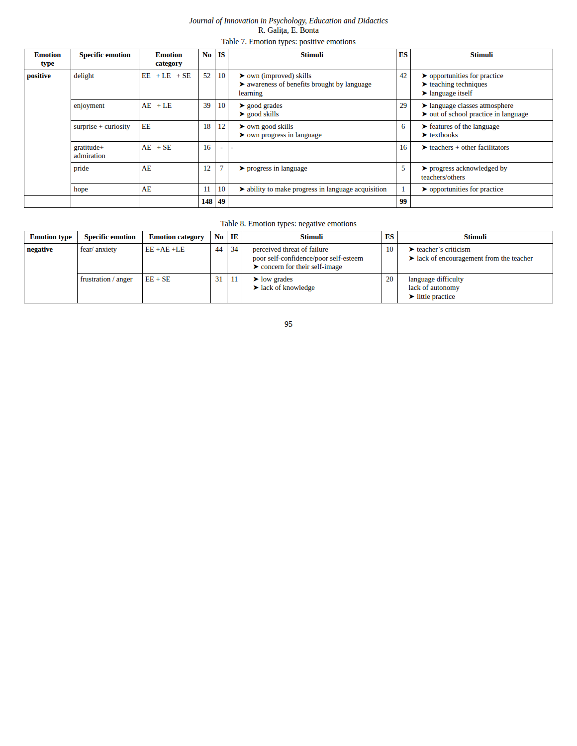Journal of Innovation in Psychology, Education and Didactics
R. Galița, E. Bonta
Table 7. Emotion types: positive emotions
| Emotion type | Specific emotion | Emotion category | No | IS | Stimuli | ES | Stimuli |
| --- | --- | --- | --- | --- | --- | --- | --- |
| positive | delight | EE + LE + SE | 52 | 10 | own (improved) skills awareness of benefits brought by language learning | 42 | opportunities for practice teaching techniques language itself |
| enjoyment | AE + LE | 39 | 10 | good grades good skills | 29 | language classes atmosphere out of school practice in language |
| surprise + curiosity | EE | 18 | 12 | own good skills own progress in language | 6 | features of the language textbooks |
| gratitude+ admiration | AE + SE | 16 | - | - | 16 | teachers + other facilitators |
| pride | AE | 12 | 7 | progress in language | 5 | progress acknowledged by teachers/others |
| hope | AE | 11 | 10 | ability to make progress in language acquisition | 1 | opportunities for practice |
| | | | 148 | 49 | | 99 | |
Table 8. Emotion types: negative emotions
| Emotion type | Specific emotion | Emotion category | No | IE | Stimuli | ES | Stimuli |
| --- | --- | --- | --- | --- | --- | --- | --- |
| negative | fear/ anxiety | EE +AE +LE | 44 | 34 | perceived threat of failure poor self-confidence/poor self-esteem concern for their self-image | 10 | teacher`s criticism lack of encouragement from the teacher |
| frustration / anger | EE + SE | 31 | 11 | low grades lack of knowledge | 20 | language difficulty lack of autonomy little practice |
95